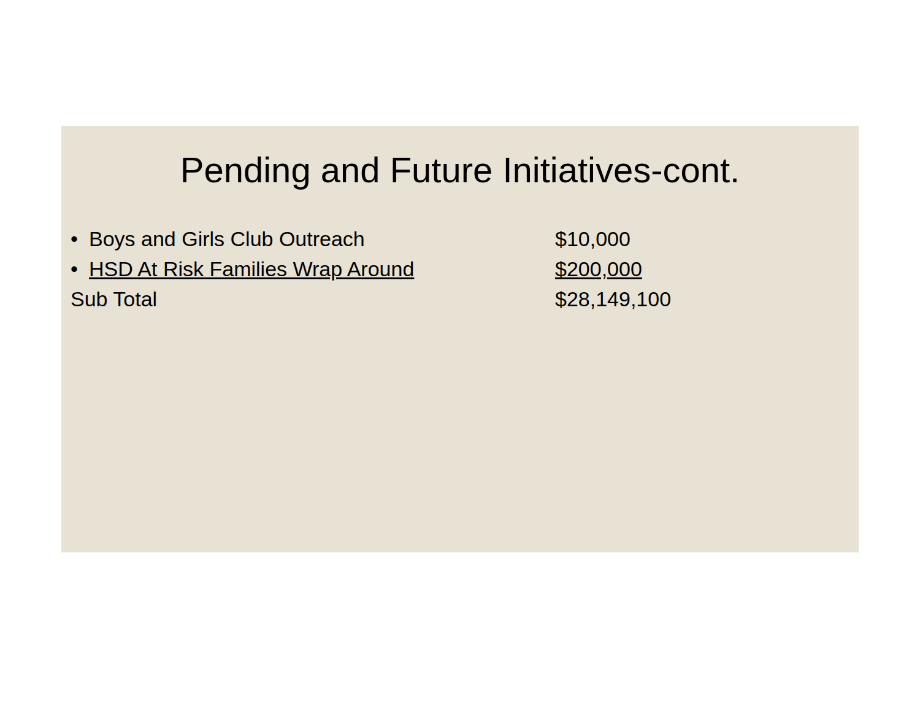Pending and Future Initiatives-cont.
Boys and Girls Club Outreach $10,000
HSD At Risk Families Wrap Around $200,000
Sub Total $28,149,100